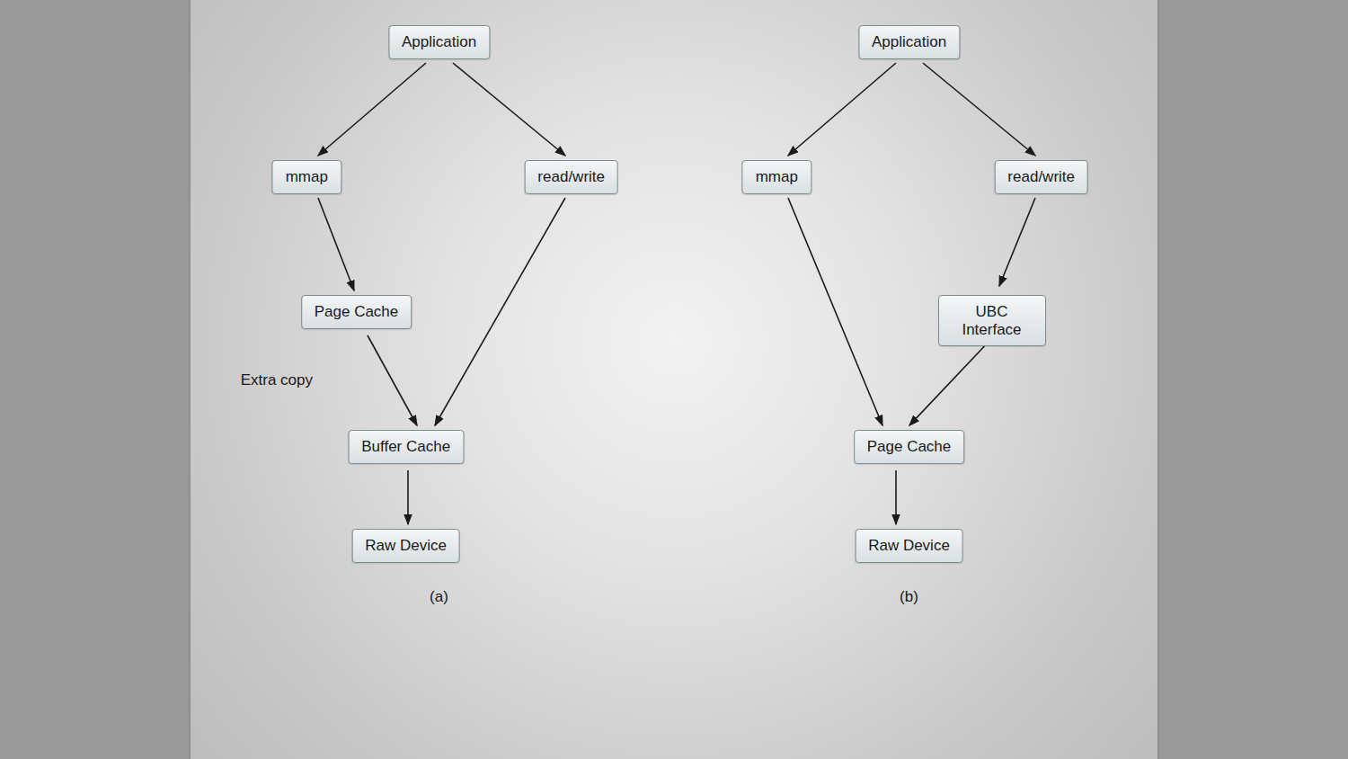Comparison of traditional buffer cache and unified buffer cache I/O paths
Application
mmap
read/write
Page Cache
Buffer Cache
Raw Device
Extra copy
(a)
Application
mmap
read/write
UBC Interface
Page Cache
Raw Device
(b)